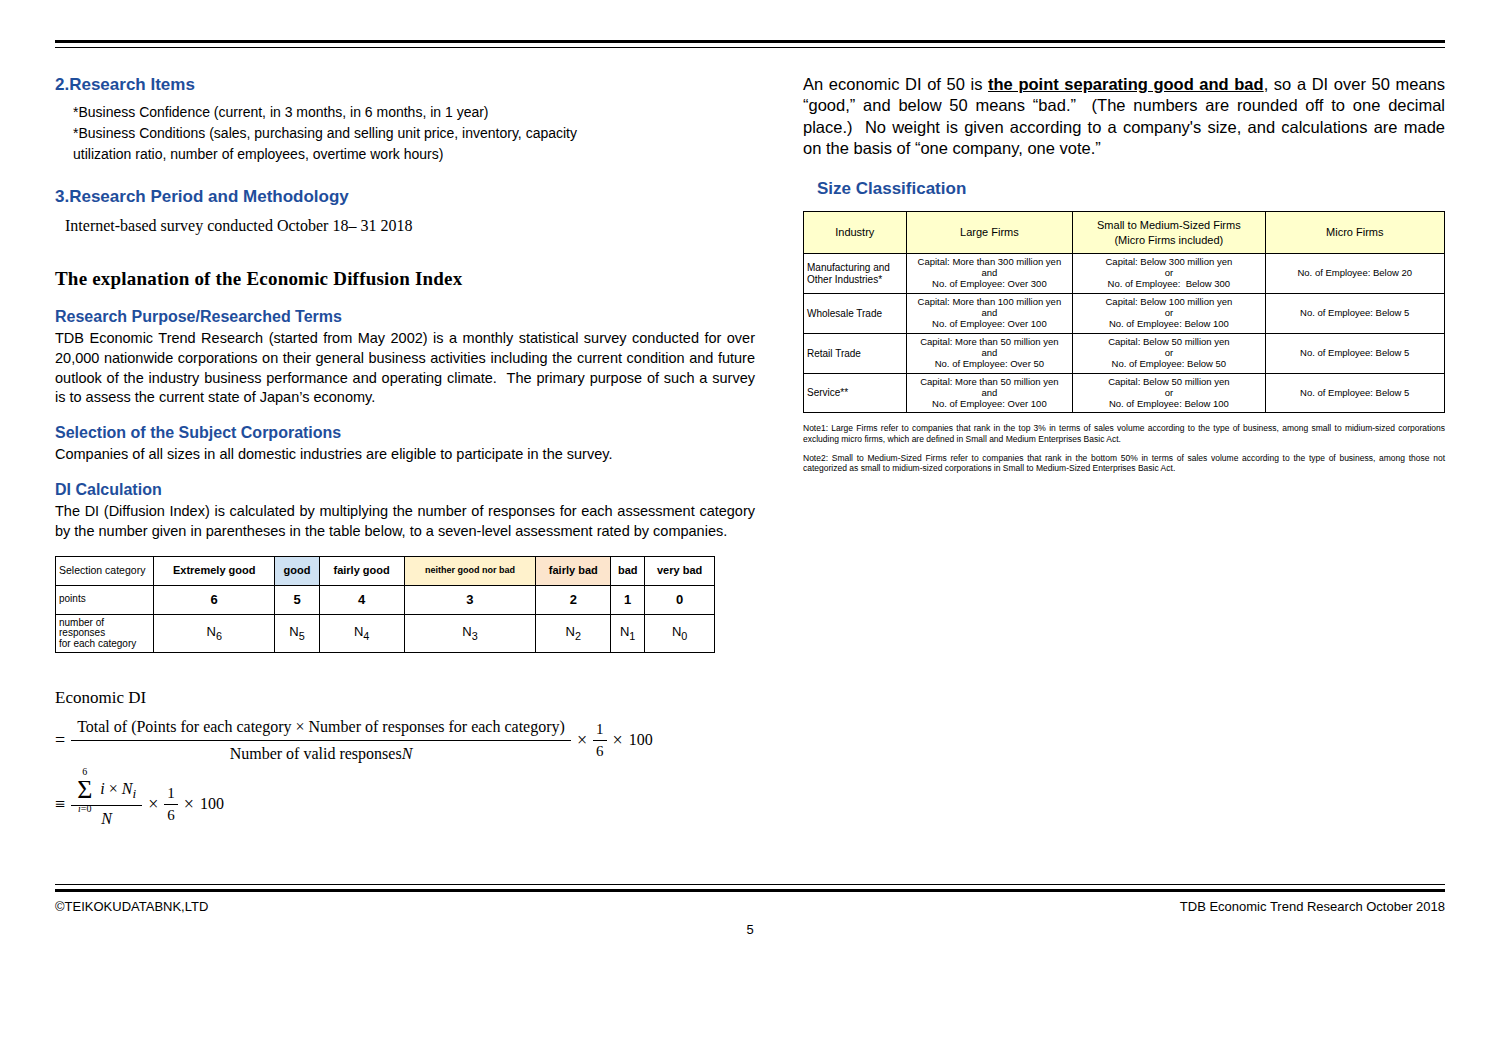2.Research Items
*Business Confidence (current, in 3 months, in 6 months, in 1 year)
*Business Conditions (sales, purchasing and selling unit price, inventory, capacity
utilization ratio, number of employees, overtime work hours)
3.Research Period and Methodology
Internet-based survey conducted October 18– 31 2018
The explanation of the Economic Diffusion Index
Research Purpose/Researched Terms
TDB Economic Trend Research (started from May 2002) is a monthly statistical survey conducted for over 20,000 nationwide corporations on their general business activities including the current condition and future outlook of the industry business performance and operating climate. The primary purpose of such a survey is to assess the current state of Japan’s economy.
Selection of the Subject Corporations
Companies of all sizes in all domestic industries are eligible to participate in the survey.
DI Calculation
The DI (Diffusion Index) is calculated by multiplying the number of responses for each assessment category by the number given in parentheses in the table below, to a seven-level assessment rated by companies.
| Selection category | Extremely good | good | fairly good | neither good nor bad | fairly bad | bad | very bad |
| --- | --- | --- | --- | --- | --- | --- | --- |
| points | 6 | 5 | 4 | 3 | 2 | 1 | 0 |
| number of responses for each category | N 6 | N 5 | N 4 | N 3 | N 2 | N 1 | N 0 |
Economic DI
= Total of (Points for each category × Number of responses for each category) Number of valid responsesN × 1 6 × 100
≡ Σ6 i=0 i × Ni N × 1 6 × 100
An economic DI of 50 is the point separating good and bad, so a DI over 50 means “good,” and below 50 means “bad.” (The numbers are rounded off to one decimal place.) No weight is given according to a company's size, and calculations are made on the basis of “one company, one vote.”
Size Classification
| Industry | Large Firms | Small to Medium-Sized Firms (Micro Firms included) | Micro Firms |
| --- | --- | --- | --- |
| Manufacturing and Other Industries* | Capital: More than 300 million yen and No. of Employee: Over 300 | Capital: Below 300 million yen or No. of Employee: Below 300 | No. of Employee: Below 20 |
| Wholesale Trade | Capital: More than 100 million yen and No. of Employee: Over 100 | Capital: Below 100 million yen or No. of Employee: Below 100 | No. of Employee: Below 5 |
| Retail Trade | Capital: More than 50 million yen and No. of Employee: Over 50 | Capital: Below 50 million yen or No. of Employee: Below 50 | No. of Employee: Below 5 |
| Service** | Capital: More than 50 million yen and No. of Employee: Over 100 | Capital: Below 50 million yen or No. of Employee: Below 100 | No. of Employee: Below 5 |
Note1: Large Firms refer to companies that rank in the top 3% in terms of sales volume according to the type of business, among small to midium-sized corporations excluding micro firms, which are defined in Small and Medium Enterprises Basic Act.
Note2: Small to Medium-Sized Firms refer to companies that rank in the bottom 50% in terms of sales volume according to the type of business, among those not categorized as small to midium-sized corporations in Small to Medium-Sized Enterprises Basic Act.
©TEIKOKUDATABNK,LTD
TDB Economic Trend Research October 2018
5